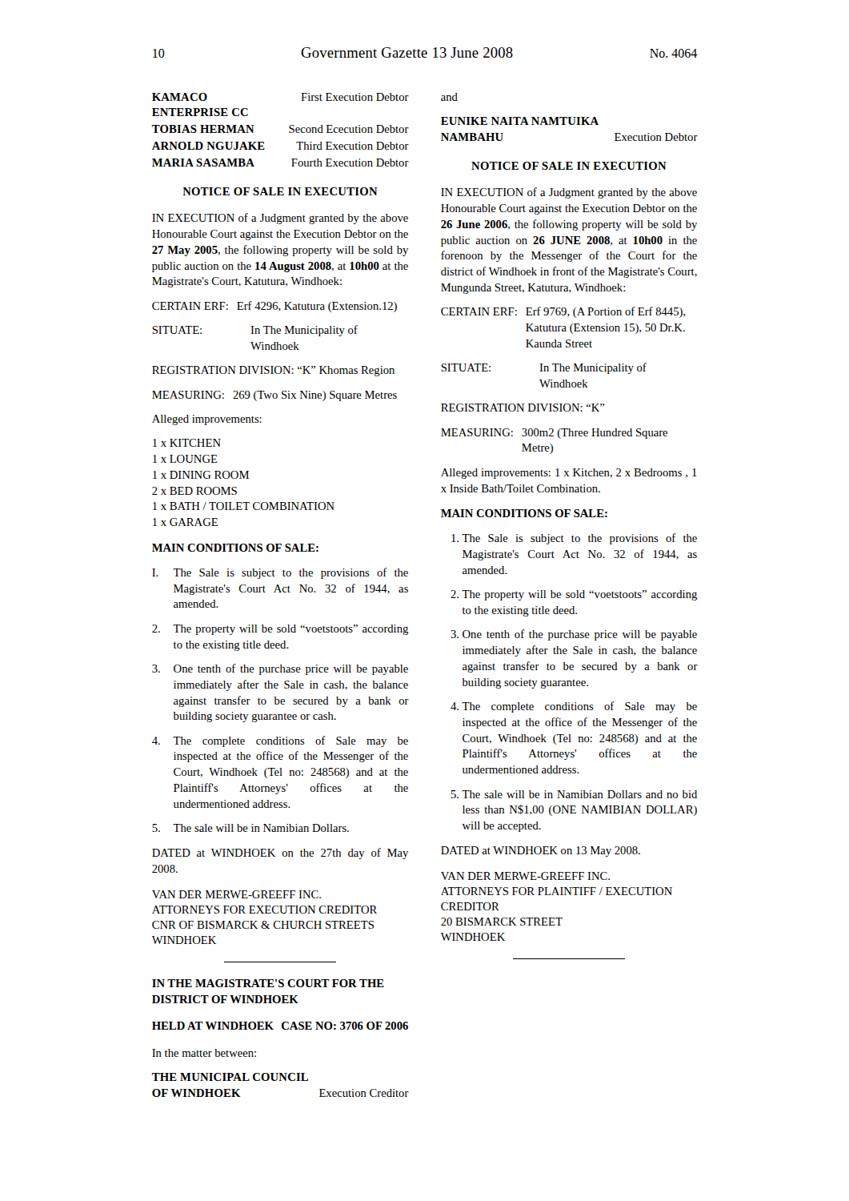10
Government Gazette 13 June 2008
No. 4064
| Kamaco Enterprise CC | First Execution Debtor |
| Tobias Herman | Second Ececution Debtor |
| Arnold Ngujake | Third Execution Debtor |
| Maria Sasamba | Fourth Execution Debtor |
Notice of Sale in Execution
IN EXECUTION of a Judgment granted by the above Honourable Court against the Execution Debtor on the 27 May 2005, the following property will be sold by public auction on the 14 August 2008, at 10h00 at the Magistrate's Court, Katutura, Windhoek:
CERTAIN ERF:
Erf 4296, Katutura (Extension.12)
SITUATE:
In The Municipality of Windhoek
REGISTRATION DIVISION: “K” Khomas Region
MEASURING:
269 (Two Six Nine) Square Metres
Alleged improvements:
1 x KITCHEN
1 x LOUNGE
1 x DINING ROOM
2 x BED ROOMS
1 x BATH / TOILET COMBINATION
1 x GARAGE
Main Conditions of Sale:
I. The Sale is subject to the provisions of the Magistrate's Court Act No. 32 of 1944, as amended.
2. The property will be sold “voetstoots” according to the existing title deed.
3. One tenth of the purchase price will be payable immediately after the Sale in cash, the balance against transfer to be secured by a bank or building society guarantee or cash.
4. The complete conditions of Sale may be inspected at the office of the Messenger of the Court, Windhoek (Tel no: 248568) and at the Plaintiff's Attorneys' offices at the undermentioned address.
5. The sale will be in Namibian Dollars.
DATED at WINDHOEK on the 27th day of May 2008.
VAN DER MERWE-GREEFF INC.
ATTORNEYS FOR EXECUTION CREDITOR
CNR OF BISMARCK & CHURCH STREETS
WINDHOEK
In the Magistrate's Court for the District of Windhoek
Held at Windhoek Case No: 3706 of 2006
In the matter between:
| The Municipal Council of Windhoek | Execution Creditor |
and
| Eunike Naita Namtuika Nambahu | Execution Debtor |
Notice of Sale in Execution
IN EXECUTION of a Judgment granted by the above Honourable Court against the Execution Debtor on the 26 June 2006, the following property will be sold by public auction on 26 JUNE 2008, at 10h00 in the forenoon by the Messenger of the Court for the district of Windhoek in front of the Magistrate's Court, Mungunda Street, Katutura, Windhoek:
CERTAIN ERF:
Erf 9769, (A Portion of Erf 8445), Katutura (Extension 15), 50 Dr.K. Kaunda Street
SITUATE:
In The Municipality of Windhoek
REGISTRATION DIVISION: “K”
MEASURING:
300m2 (Three Hundred Square Metre)
Alleged improvements: 1 x Kitchen, 2 x Bedrooms , 1 x Inside Bath/Toilet Combination.
Main Conditions of Sale:
The Sale is subject to the provisions of the Magistrate's Court Act No. 32 of 1944, as amended.
The property will be sold “voetstoots” according to the existing title deed.
One tenth of the purchase price will be payable immediately after the Sale in cash, the balance against transfer to be secured by a bank or building society guarantee.
The complete conditions of Sale may be inspected at the office of the Messenger of the Court, Windhoek (Tel no: 248568) and at the Plaintiff's Attorneys' offices at the undermentioned address.
The sale will be in Namibian Dollars and no bid less than N$1,00 (ONE NAMIBIAN DOLLAR) will be accepted.
DATED at WINDHOEK on 13 May 2008.
VAN DER MERWE-GREEFF INC.
ATTORNEYS FOR PLAINTIFF / EXECUTION CREDITOR
20 BISMARCK STREET
WINDHOEK